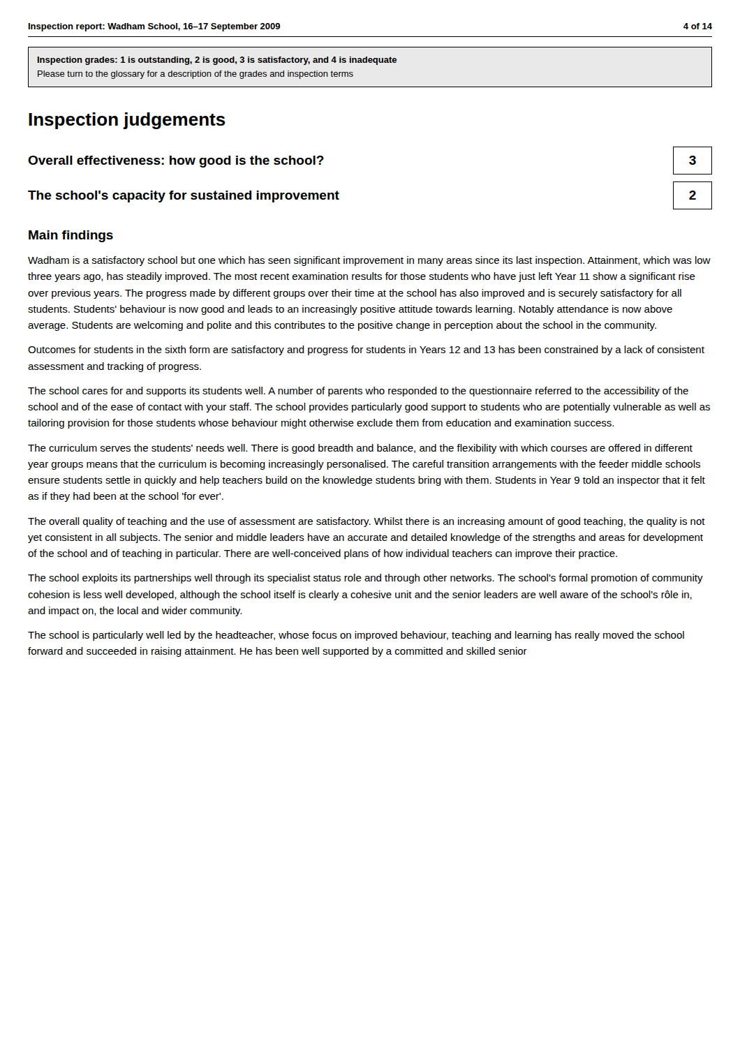Inspection report: Wadham School, 16–17 September 2009
4 of 14
Inspection grades: 1 is outstanding, 2 is good, 3 is satisfactory, and 4 is inadequate
Please turn to the glossary for a description of the grades and inspection terms
Inspection judgements
Overall effectiveness: how good is the school?
3
The school's capacity for sustained improvement
2
Main findings
Wadham is a satisfactory school but one which has seen significant improvement in many areas since its last inspection. Attainment, which was low three years ago, has steadily improved. The most recent examination results for those students who have just left Year 11 show a significant rise over previous years. The progress made by different groups over their time at the school has also improved and is securely satisfactory for all students. Students' behaviour is now good and leads to an increasingly positive attitude towards learning. Notably attendance is now above average. Students are welcoming and polite and this contributes to the positive change in perception about the school in the community.
Outcomes for students in the sixth form are satisfactory and progress for students in Years 12 and 13 has been constrained by a lack of consistent assessment and tracking of progress.
The school cares for and supports its students well. A number of parents who responded to the questionnaire referred to the accessibility of the school and of the ease of contact with your staff. The school provides particularly good support to students who are potentially vulnerable as well as tailoring provision for those students whose behaviour might otherwise exclude them from education and examination success.
The curriculum serves the students' needs well. There is good breadth and balance, and the flexibility with which courses are offered in different year groups means that the curriculum is becoming increasingly personalised. The careful transition arrangements with the feeder middle schools ensure students settle in quickly and help teachers build on the knowledge students bring with them. Students in Year 9 told an inspector that it felt as if they had been at the school 'for ever'.
The overall quality of teaching and the use of assessment are satisfactory. Whilst there is an increasing amount of good teaching, the quality is not yet consistent in all subjects. The senior and middle leaders have an accurate and detailed knowledge of the strengths and areas for development of the school and of teaching in particular. There are well-conceived plans of how individual teachers can improve their practice.
The school exploits its partnerships well through its specialist status role and through other networks. The school's formal promotion of community cohesion is less well developed, although the school itself is clearly a cohesive unit and the senior leaders are well aware of the school's rôle in, and impact on, the local and wider community.
The school is particularly well led by the headteacher, whose focus on improved behaviour, teaching and learning has really moved the school forward and succeeded in raising attainment. He has been well supported by a committed and skilled senior